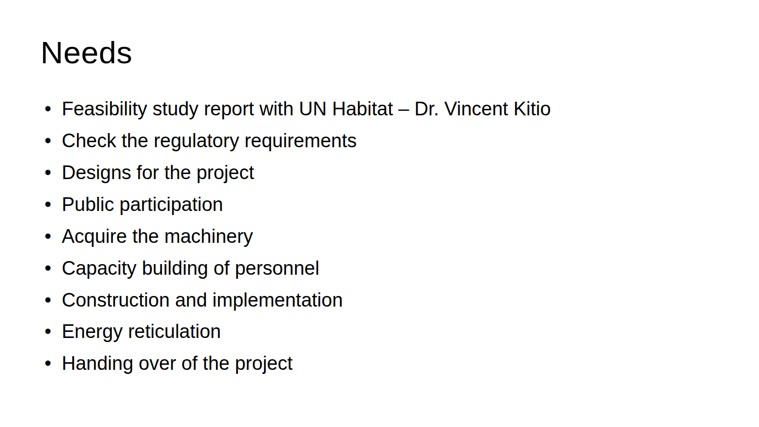Needs
Feasibility study report with UN Habitat – Dr. Vincent Kitio
Check the regulatory requirements
Designs for the project
Public participation
Acquire the machinery
Capacity building of personnel
Construction and implementation
Energy reticulation
Handing over of the project